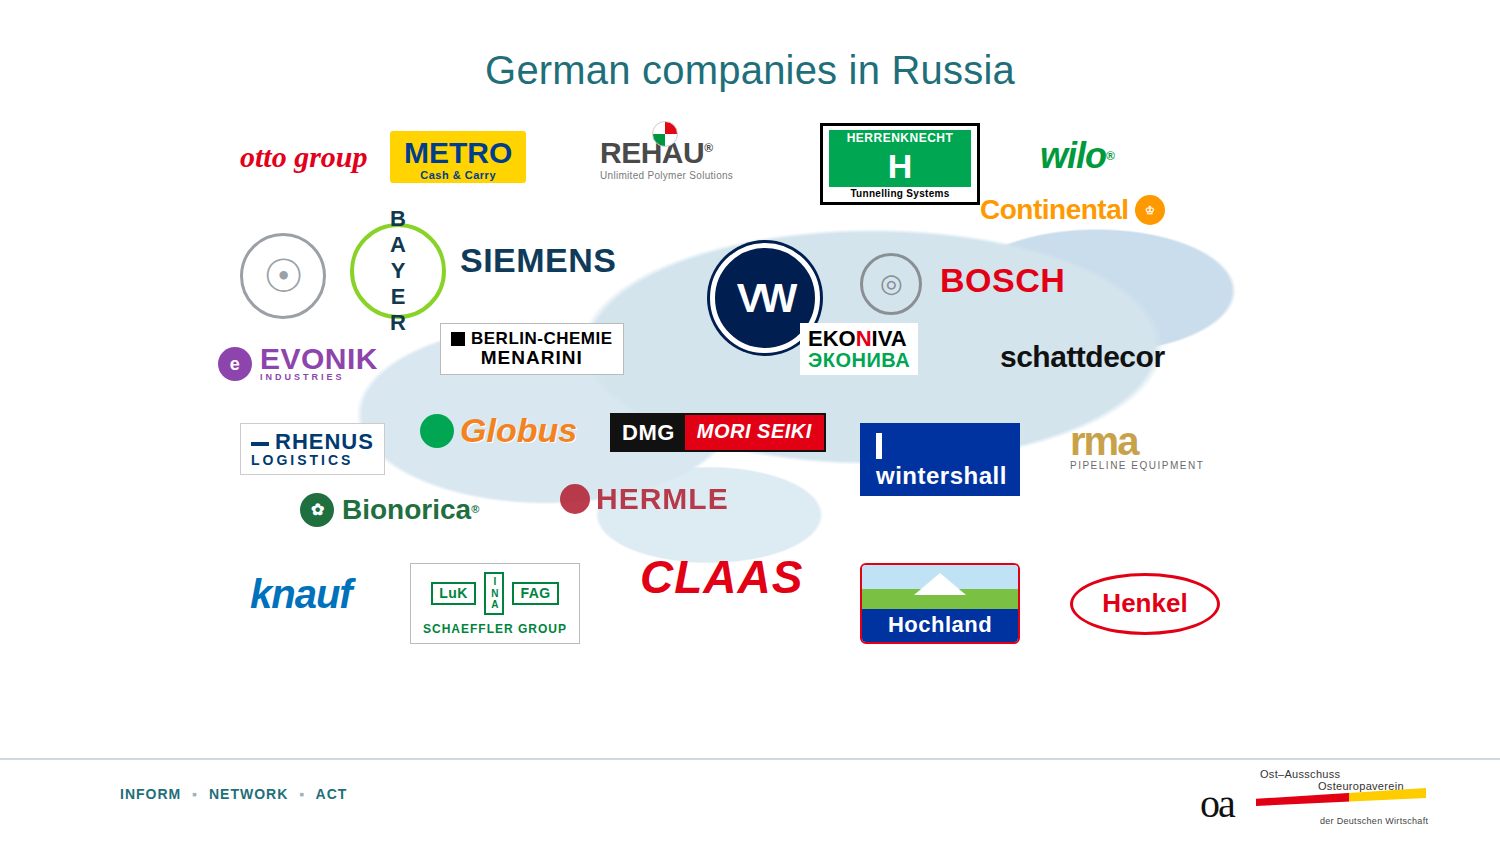German companies in Russia
otto group
METRO Cash & Carry
REHAU® Unlimited Polymer Solutions
HERRENKNECHT H Tunnelling Systems
wilo®
Continental♔
☉
BAYER
SIEMENS
VW
◎
BOSCH
e EVONIK INDUSTRIES
BERLIN-CHEMIE MENARINI
EKONIVA ЭКОНИВА
schattdecor
RHENUS LOGISTICS
Globus
DMG MORI SEIKI
wintershall
rma PIPELINE EQUIPMENT
✿Bionorica®
HERMLE
CLAAS
knauf
LuK INA FAG SCHAEFFLER GROUP
Hochland
Henkel
INFORM ▪ NETWORK ▪ ACT
Ost–Ausschuss Osteuropaverein
oa
der Deutschen Wirtschaft